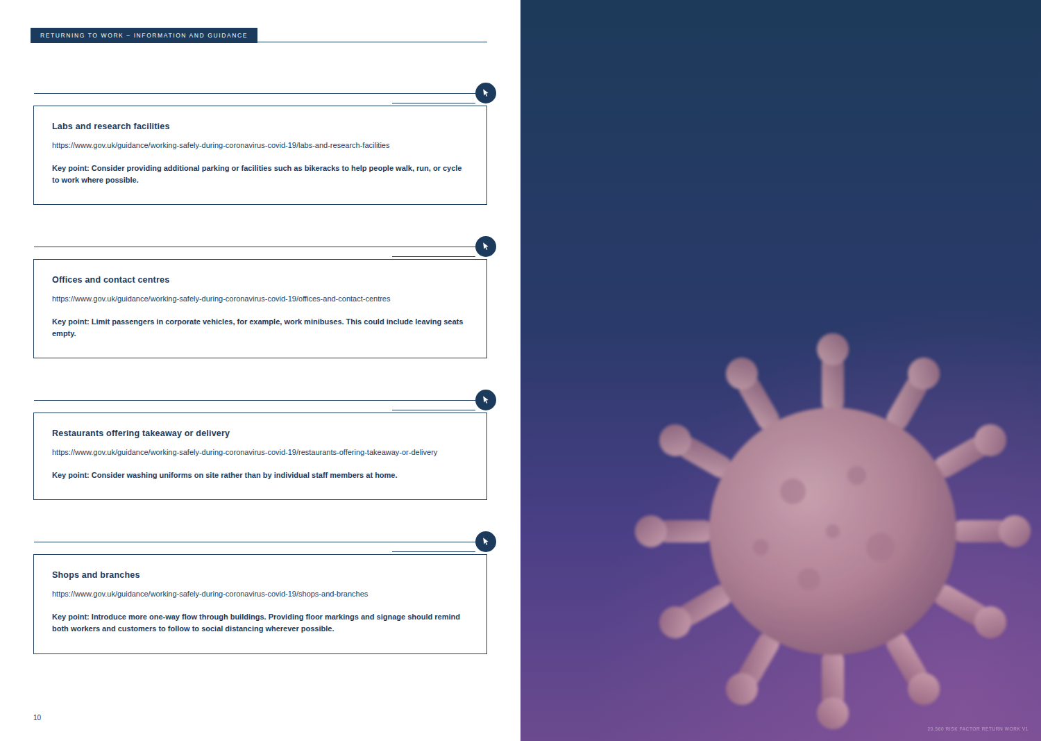Returning to work – information and guidance
Labs and research facilities
https://www.gov.uk/guidance/working-safely-during-coronavirus-covid-19/labs-and-research-facilities
Key point: Consider providing additional parking or facilities such as bikeracks to help people walk, run, or cycle to work where possible.
Offices and contact centres
https://www.gov.uk/guidance/working-safely-during-coronavirus-covid-19/offices-and-contact-centres
Key point: Limit passengers in corporate vehicles, for example, work minibuses. This could include leaving seats empty.
Restaurants offering takeaway or delivery
https://www.gov.uk/guidance/working-safely-during-coronavirus-covid-19/restaurants-offering-takeaway-or-delivery
Key point: Consider washing uniforms on site rather than by individual staff members at home.
Shops and branches
https://www.gov.uk/guidance/working-safely-during-coronavirus-covid-19/shops-and-branches
Key point: Introduce more one-way flow through buildings. Providing floor markings and signage should remind both workers and customers to follow to social distancing wherever possible.
10
20.560 Risk Factor Return Work v1